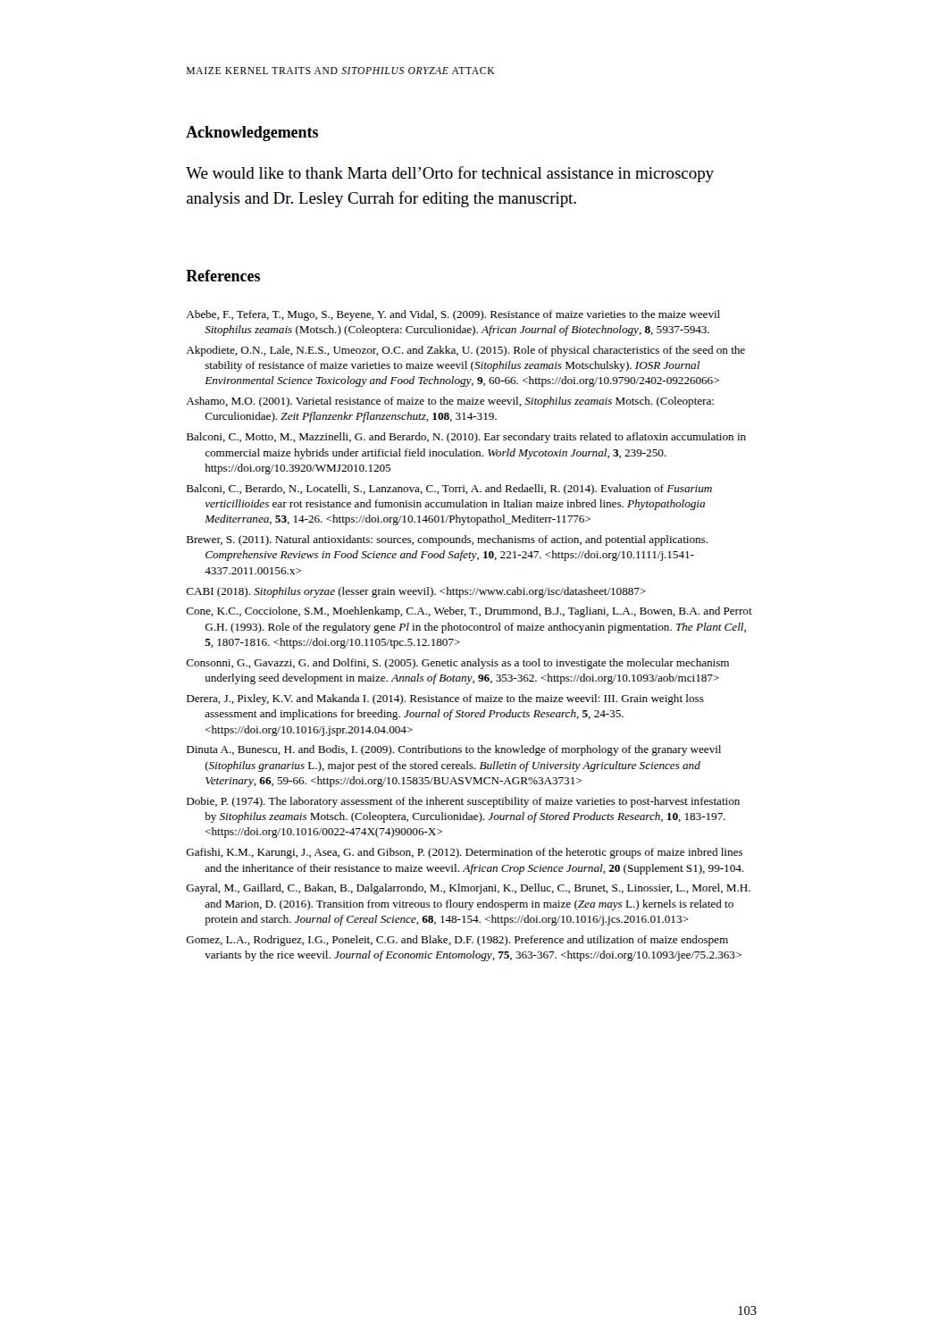Maize kernel traits and Sitophilus oryzae attack
Acknowledgements
We would like to thank Marta dell’Orto for technical assistance in microscopy analysis and Dr. Lesley Currah for editing the manuscript.
References
Abebe, F., Tefera, T., Mugo, S., Beyene, Y. and Vidal, S. (2009). Resistance of maize varieties to the maize weevil Sitophilus zeamais (Motsch.) (Coleoptera: Curculionidae). African Journal of Biotechnology, 8, 5937-5943.
Akpodiete, O.N., Lale, N.E.S., Umeozor, O.C. and Zakka, U. (2015). Role of physical characteristics of the seed on the stability of resistance of maize varieties to maize weevil (Sitophilus zeamais Motschulsky). IOSR Journal Environmental Science Toxicology and Food Technology, 9, 60-66. <https://doi.org/10.9790/2402-09226066>
Ashamo, M.O. (2001). Varietal resistance of maize to the maize weevil, Sitophilus zeamais Motsch. (Coleoptera: Curculionidae). Zeit Pflanzenkr Pflanzenschutz, 108, 314-319.
Balconi, C., Motto, M., Mazzinelli, G. and Berardo, N. (2010). Ear secondary traits related to aflatoxin accumulation in commercial maize hybrids under artificial field inoculation. World Mycotoxin Journal, 3, 239-250. https://doi.org/10.3920/WMJ2010.1205
Balconi, C., Berardo, N., Locatelli, S., Lanzanova, C., Torri, A. and Redaelli, R. (2014). Evaluation of Fusarium verticillioides ear rot resistance and fumonisin accumulation in Italian maize inbred lines. Phytopathologia Mediterranea, 53, 14-26. <https://doi.org/10.14601/Phytopathol_Mediterr-11776>
Brewer, S. (2011). Natural antioxidants: sources, compounds, mechanisms of action, and potential applications. Comprehensive Reviews in Food Science and Food Safety, 10, 221-247. <https://doi.org/10.1111/j.1541-4337.2011.00156.x>
CABI (2018). Sitophilus oryzae (lesser grain weevil). <https://www.cabi.org/isc/datasheet/10887>
Cone, K.C., Cocciolone, S.M., Moehlenkamp, C.A., Weber, T., Drummond, B.J., Tagliani, L.A., Bowen, B.A. and Perrot G.H. (1993). Role of the regulatory gene Pl in the photocontrol of maize anthocyanin pigmentation. The Plant Cell, 5, 1807-1816. <https://doi.org/10.1105/tpc.5.12.1807>
Consonni, G., Gavazzi, G. and Dolfini, S. (2005). Genetic analysis as a tool to investigate the molecular mechanism underlying seed development in maize. Annals of Botany, 96, 353-362. <https://doi.org/10.1093/aob/mci187>
Derera, J., Pixley, K.V. and Makanda I. (2014). Resistance of maize to the maize weevil: III. Grain weight loss assessment and implications for breeding. Journal of Stored Products Research, 5, 24-35. <https://doi.org/10.1016/j.jspr.2014.04.004>
Dinuta A., Bunescu, H. and Bodis, I. (2009). Contributions to the knowledge of morphology of the granary weevil (Sitophilus granarius L.), major pest of the stored cereals. Bulletin of University Agriculture Sciences and Veterinary, 66, 59-66. <https://doi.org/10.15835/BUASVMCN-AGR%3A3731>
Dobie, P. (1974). The laboratory assessment of the inherent susceptibility of maize varieties to post-harvest infestation by Sitophilus zeamais Motsch. (Coleoptera, Curculionidae). Journal of Stored Products Research, 10, 183-197. <https://doi.org/10.1016/0022-474X(74)90006-X>
Gafishi, K.M., Karungi, J., Asea, G. and Gibson, P. (2012). Determination of the heterotic groups of maize inbred lines and the inheritance of their resistance to maize weevil. African Crop Science Journal, 20 (Supplement S1), 99-104.
Gayral, M., Gaillard, C., Bakan, B., Dalgalarrondo, M., Klmorjani, K., Delluc, C., Brunet, S., Linossier, L., Morel, M.H. and Marion, D. (2016). Transition from vitreous to floury endosperm in maize (Zea mays L.) kernels is related to protein and starch. Journal of Cereal Science, 68, 148-154. <https://doi.org/10.1016/j.jcs.2016.01.013>
Gomez, L.A., Rodriguez, I.G., Poneleit, C.G. and Blake, D.F. (1982). Preference and utilization of maize endospem variants by the rice weevil. Journal of Economic Entomology, 75, 363-367. <https://doi.org/10.1093/jee/75.2.363>
103